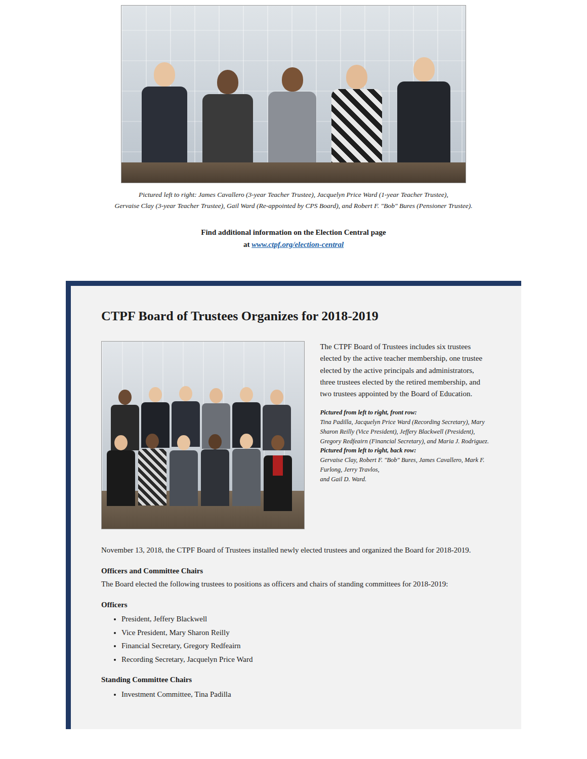Pictured left to right: James Cavallero (3-year Teacher Trustee), Jacquelyn Price Ward (1-year Teacher Trustee),
Gervaise Clay (3-year Teacher Trustee), Gail Ward (Re-appointed by CPS Board), and Robert F. "Bob" Bures (Pensioner Trustee).
Find additional information on the Election Central page
at www.ctpf.org/election-central
CTPF Board of Trustees Organizes for 2018-2019
The CTPF Board of Trustees includes six trustees elected by the active teacher membership, one trustee elected by the active principals and administrators, three trustees elected by the retired membership, and two trustees appointed by the Board of Education.
Pictured from left to right, front row:
Tina Padilla, Jacquelyn Price Ward (Recording Secretary), Mary Sharon Reilly (Vice President), Jeffery Blackwell (President), Gregory Redfeairn (Financial Secretary), and Maria J. Rodriguez.
Pictured from left to right, back row:
Gervaise Clay, Robert F. "Bob" Bures, James Cavallero, Mark F. Furlong, Jerry Travlos,
and Gail D. Ward.
November 13, 2018, the CTPF Board of Trustees installed newly elected trustees and organized the Board for 2018-2019.
Officers and Committee Chairs
The Board elected the following trustees to positions as officers and chairs of standing committees for 2018-2019:
Officers
President, Jeffery Blackwell
Vice President, Mary Sharon Reilly
Financial Secretary, Gregory Redfeairn
Recording Secretary, Jacquelyn Price Ward
Standing Committee Chairs
Investment Committee, Tina Padilla